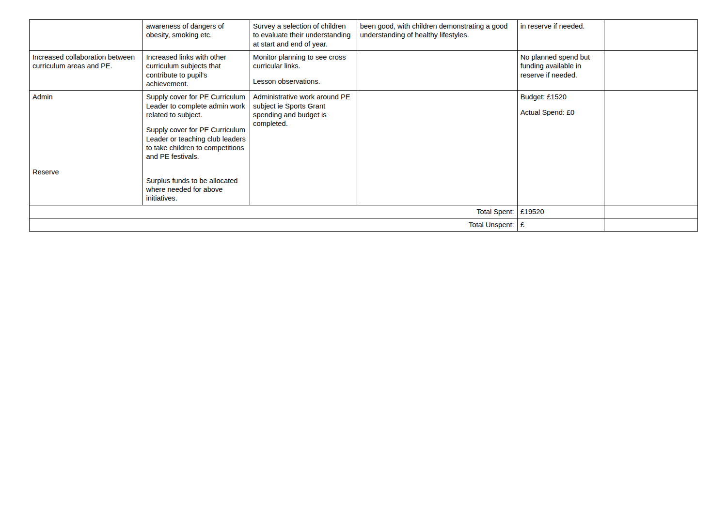| | awareness of dangers of obesity, smoking etc. | Survey a selection of children to evaluate their understanding at start and end of year. | been good, with children demonstrating a good understanding of healthy lifestyles. | in reserve if needed. | |
| Increased collaboration between curriculum areas and PE. | Increased links with other curriculum subjects that contribute to pupil’s achievement. | Monitor planning to see cross curricular links. Lesson observations. | | No planned spend but funding available in reserve if needed. | |
| Admin Reserve | Supply cover for PE Curriculum Leader to complete admin work related to subject. Supply cover for PE Curriculum Leader or teaching club leaders to take children to competitions and PE festivals. Surplus funds to be allocated where needed for above initiatives. | Administrative work around PE subject ie Sports Grant spending and budget is completed. | | Budget: £1520 Actual Spend: £0 | |
| Total Spent: | £19520 | |
| Total Unspent: | £ | |